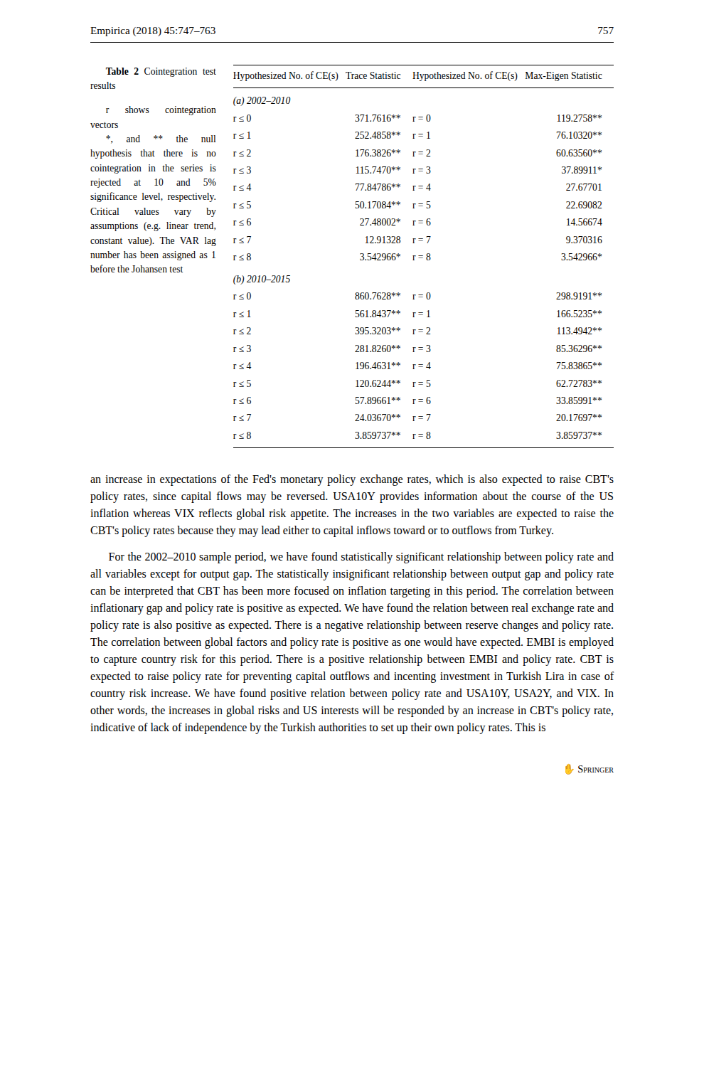Empirica (2018) 45:747–763 757
Table 2 Cointegration test results
r shows cointegration vectors
*, and ** the null hypothesis that there is no cointegration in the series is rejected at 10 and 5% significance level, respectively. Critical values vary by assumptions (e.g. linear trend, constant value). The VAR lag number has been assigned as 1 before the Johansen test
Cointegration test results
| Hypothesized No. of CE(s) | Trace Statistic | Hypothesized No. of CE(s) | Max-Eigen Statistic |
| --- | --- | --- | --- |
| (a) 2002–2010 |
| r ≤ 0 | 371.7616** | r = 0 | 119.2758** |
| r ≤ 1 | 252.4858** | r = 1 | 76.10320** |
| r ≤ 2 | 176.3826** | r = 2 | 60.63560** |
| r ≤ 3 | 115.7470** | r = 3 | 37.89911* |
| r ≤ 4 | 77.84786** | r = 4 | 27.67701 |
| r ≤ 5 | 50.17084** | r = 5 | 22.69082 |
| r ≤ 6 | 27.48002* | r = 6 | 14.56674 |
| r ≤ 7 | 12.91328 | r = 7 | 9.370316 |
| r ≤ 8 | 3.542966* | r = 8 | 3.542966* |
| (b) 2010–2015 |
| r ≤ 0 | 860.7628** | r = 0 | 298.9191** |
| r ≤ 1 | 561.8437** | r = 1 | 166.5235** |
| r ≤ 2 | 395.3203** | r = 2 | 113.4942** |
| r ≤ 3 | 281.8260** | r = 3 | 85.36296** |
| r ≤ 4 | 196.4631** | r = 4 | 75.83865** |
| r ≤ 5 | 120.6244** | r = 5 | 62.72783** |
| r ≤ 6 | 57.89661** | r = 6 | 33.85991** |
| r ≤ 7 | 24.03670** | r = 7 | 20.17697** |
| r ≤ 8 | 3.859737** | r = 8 | 3.859737** |
an increase in expectations of the Fed's monetary policy exchange rates, which is also expected to raise CBT's policy rates, since capital flows may be reversed. USA10Y provides information about the course of the US inflation whereas VIX reflects global risk appetite. The increases in the two variables are expected to raise the CBT's policy rates because they may lead either to capital inflows toward or to outflows from Turkey.
For the 2002–2010 sample period, we have found statistically significant relationship between policy rate and all variables except for output gap. The statistically insignificant relationship between output gap and policy rate can be interpreted that CBT has been more focused on inflation targeting in this period. The correlation between inflationary gap and policy rate is positive as expected. We have found the relation between real exchange rate and policy rate is also positive as expected. There is a negative relationship between reserve changes and policy rate. The correlation between global factors and policy rate is positive as one would have expected. EMBI is employed to capture country risk for this period. There is a positive relationship between EMBI and policy rate. CBT is expected to raise policy rate for preventing capital outflows and incenting investment in Turkish Lira in case of country risk increase. We have found positive relation between policy rate and USA10Y, USA2Y, and VIX. In other words, the increases in global risks and US interests will be responded by an increase in CBT's policy rate, indicative of lack of independence by the Turkish authorities to set up their own policy rates. This is
✋ Springer